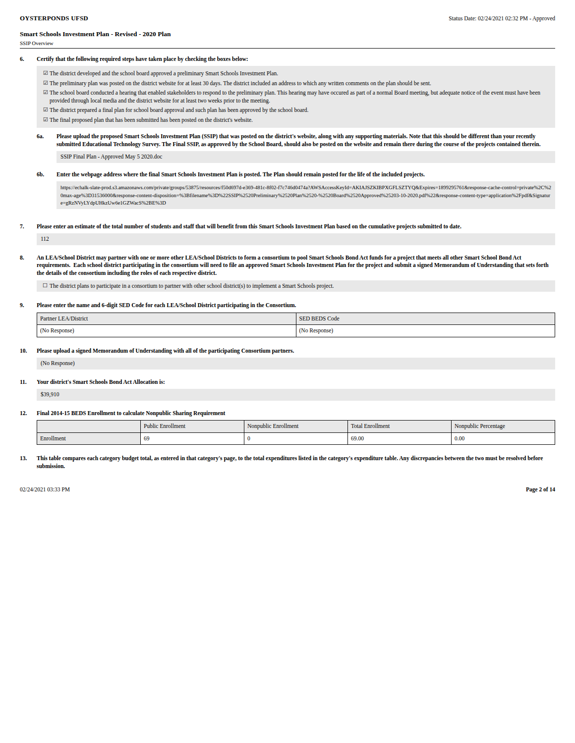OYSTERPONDS UFSD
Status Date: 02/24/2021 02:32 PM - Approved
Smart Schools Investment Plan - Revised - 2020 Plan
SSIP Overview
6.
Certify that the following required steps have taken place by checking the boxes below:
☑
The district developed and the school board approved a preliminary Smart Schools Investment Plan.
☑
The preliminary plan was posted on the district website for at least 30 days. The district included an address to which any written comments on the plan should be sent.
☑
The school board conducted a hearing that enabled stakeholders to respond to the preliminary plan. This hearing may have occured as part of a normal Board meeting, but adequate notice of the event must have been provided through local media and the district website for at least two weeks prior to the meeting.
☑
The district prepared a final plan for school board approval and such plan has been approved by the school board.
☑
The final proposed plan that has been submitted has been posted on the district's website.
6a.
Please upload the proposed Smart Schools Investment Plan (SSIP) that was posted on the district's website, along with any supporting materials. Note that this should be different than your recently submitted Educational Technology Survey. The Final SSIP, as approved by the School Board, should also be posted on the website and remain there during the course of the projects contained therein.
SSIP Final Plan - Approved May 5 2020.doc
6b.
Enter the webpage address where the final Smart Schools Investment Plan is posted. The Plan should remain posted for the life of the included projects.
https://echalk-slate-prod.s3.amazonaws.com/private/groups/53875/resources/f50d697d-e369-481c-8f02-f7c746d0474a?AWSAccessKeyId=AKIAJSZKIBPXGFLSZTYQ&Expires=1899295761&response-cache-control=private%2C%20max-age%3D31536000&response-content-disposition=%3Bfilename%3D%22SSIP%2520Preliminary%2520Plan%2520-%2520Board%2520Approved%25203-10-2020.pdf%22&response-content-type=application%2Fpdf&Signature=gRzNVyLYdpUHkzUw6e1GZWacS%2BE%3D
7.
Please enter an estimate of the total number of students and staff that will benefit from this Smart Schools Investment Plan based on the cumulative projects submitted to date.
112
8.
An LEA/School District may partner with one or more other LEA/School Districts to form a consortium to pool Smart Schools Bond Act funds for a project that meets all other Smart School Bond Act requirements. Each school district participating in the consortium will need to file an approved Smart Schools Investment Plan for the project and submit a signed Memorandum of Understanding that sets forth the details of the consortium including the roles of each respective district.
☐
The district plans to participate in a consortium to partner with other school district(s) to implement a Smart Schools project.
9.
Please enter the name and 6-digit SED Code for each LEA/School District participating in the Consortium.
| Partner LEA/District | SED BEDS Code |
| --- | --- |
| (No Response) | (No Response) |
10.
Please upload a signed Memorandum of Understanding with all of the participating Consortium partners.
(No Response)
11.
Your district's Smart Schools Bond Act Allocation is:
$39,910
12.
Final 2014-15 BEDS Enrollment to calculate Nonpublic Sharing Requirement
| | Public Enrollment | Nonpublic Enrollment | Total Enrollment | Nonpublic Percentage |
| --- | --- | --- | --- | --- |
| Enrollment | 69 | 0 | 69.00 | 0.00 |
13.
This table compares each category budget total, as entered in that category's page, to the total expenditures listed in the category's expenditure table. Any discrepancies between the two must be resolved before submission.
02/24/2021 03:33 PM
Page 2 of 14